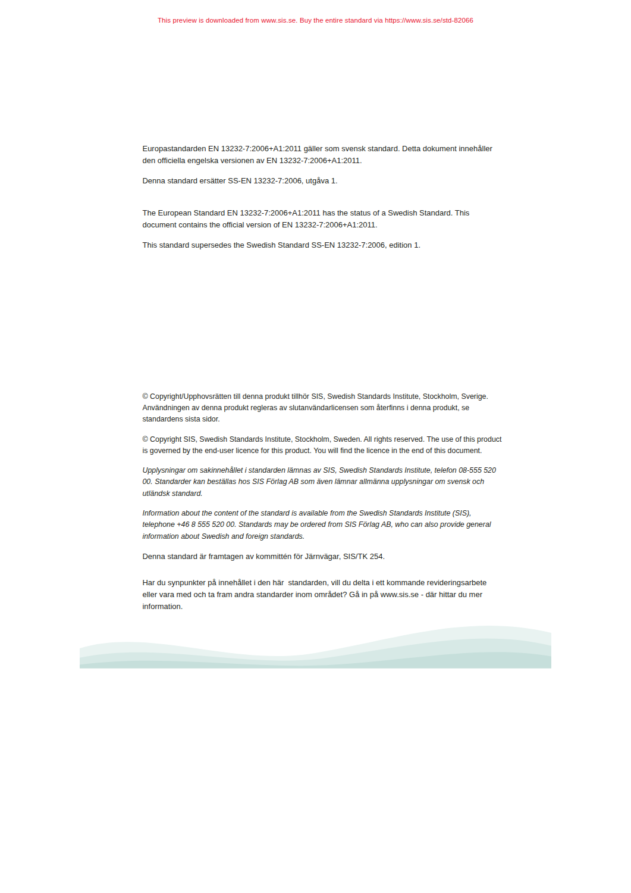This preview is downloaded from www.sis.se. Buy the entire standard via https://www.sis.se/std-82066
Europastandarden EN 13232-7:2006+A1:2011 gäller som svensk standard. Detta dokument innehåller den officiella engelska versionen av EN 13232-7:2006+A1:2011.
Denna standard ersätter SS-EN 13232-7:2006, utgåva 1.
The European Standard EN 13232-7:2006+A1:2011 has the status of a Swedish Standard. This document contains the official version of EN 13232-7:2006+A1:2011.
This standard supersedes the Swedish Standard SS-EN 13232-7:2006, edition 1.
© Copyright/Upphovsrätten till denna produkt tillhör SIS, Swedish Standards Institute, Stockholm, Sverige. Användningen av denna produkt regleras av slutanvändarlicensen som återfinns i denna produkt, se standardens sista sidor.
© Copyright SIS, Swedish Standards Institute, Stockholm, Sweden. All rights reserved. The use of this product is governed by the end-user licence for this product. You will find the licence in the end of this document.
Upplysningar om sakinnehållet i standarden lämnas av SIS, Swedish Standards Institute, telefon 08-555 520 00. Standarder kan beställas hos SIS Förlag AB som även lämnar allmänna upplysningar om svensk och utländsk standard.
Information about the content of the standard is available from the Swedish Standards Institute (SIS), telephone +46 8 555 520 00. Standards may be ordered from SIS Förlag AB, who can also provide general information about Swedish and foreign standards.
Denna standard är framtagen av kommittén för Järnvägar, SIS/TK 254.
Har du synpunkter på innehållet i den här standarden, vill du delta i ett kommande revideringsarbete eller vara med och ta fram andra standarder inom området? Gå in på www.sis.se - där hittar du mer information.